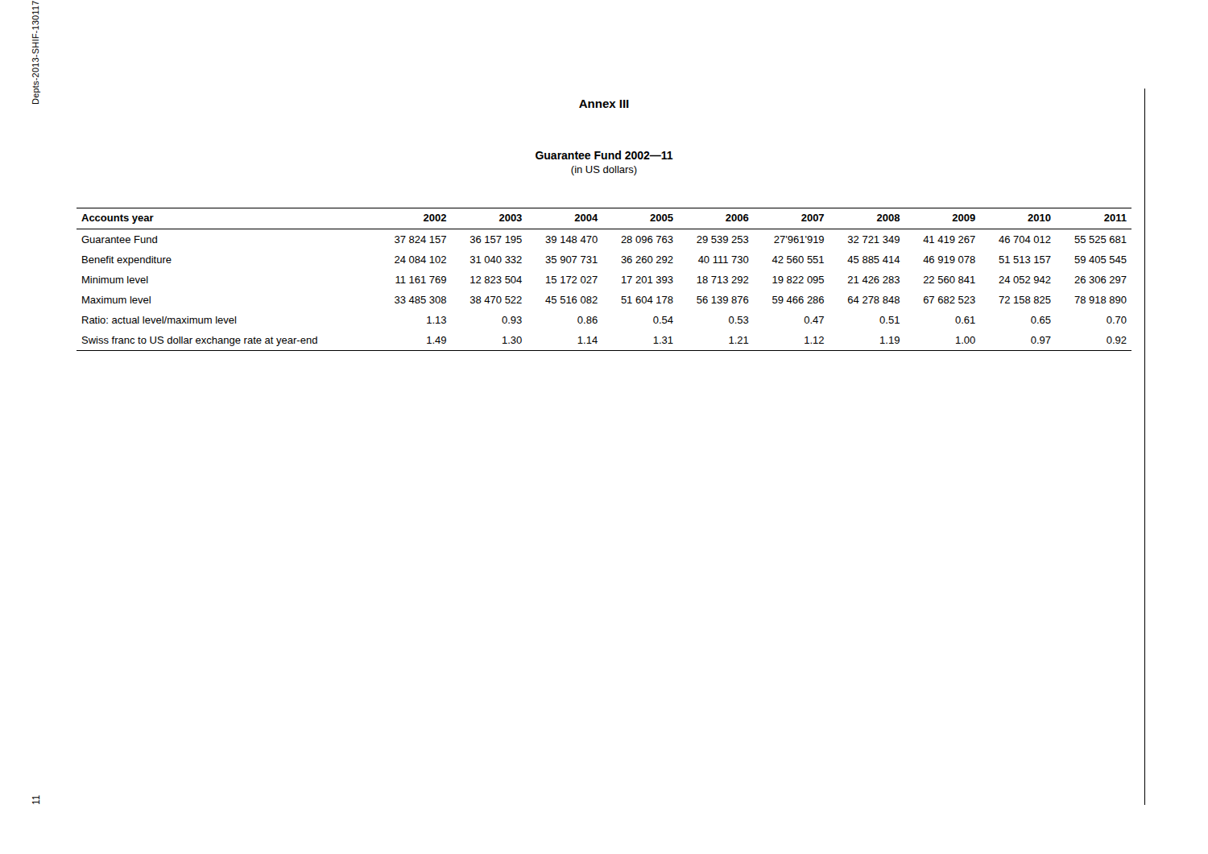Depts-2013-SHIF-130117-1-En.docx
11
Annex III
Guarantee Fund 2002—11
(in US dollars)
| Accounts year | 2002 | 2003 | 2004 | 2005 | 2006 | 2007 | 2008 | 2009 | 2010 | 2011 |
| --- | --- | --- | --- | --- | --- | --- | --- | --- | --- | --- |
| Guarantee Fund | 37 824 157 | 36 157 195 | 39 148 470 | 28 096 763 | 29 539 253 | 27'961'919 | 32 721 349 | 41 419 267 | 46 704 012 | 55 525 681 |
| Benefit expenditure | 24 084 102 | 31 040 332 | 35 907 731 | 36 260 292 | 40 111 730 | 42 560 551 | 45 885 414 | 46 919 078 | 51 513 157 | 59 405 545 |
| Minimum level | 11 161 769 | 12 823 504 | 15 172 027 | 17 201 393 | 18 713 292 | 19 822 095 | 21 426 283 | 22 560 841 | 24 052 942 | 26 306 297 |
| Maximum level | 33 485 308 | 38 470 522 | 45 516 082 | 51 604 178 | 56 139 876 | 59 466 286 | 64 278 848 | 67 682 523 | 72 158 825 | 78 918 890 |
| Ratio: actual level/maximum level | 1.13 | 0.93 | 0.86 | 0.54 | 0.53 | 0.47 | 0.51 | 0.61 | 0.65 | 0.70 |
| Swiss franc to US dollar exchange rate at year-end | 1.49 | 1.30 | 1.14 | 1.31 | 1.21 | 1.12 | 1.19 | 1.00 | 0.97 | 0.92 |